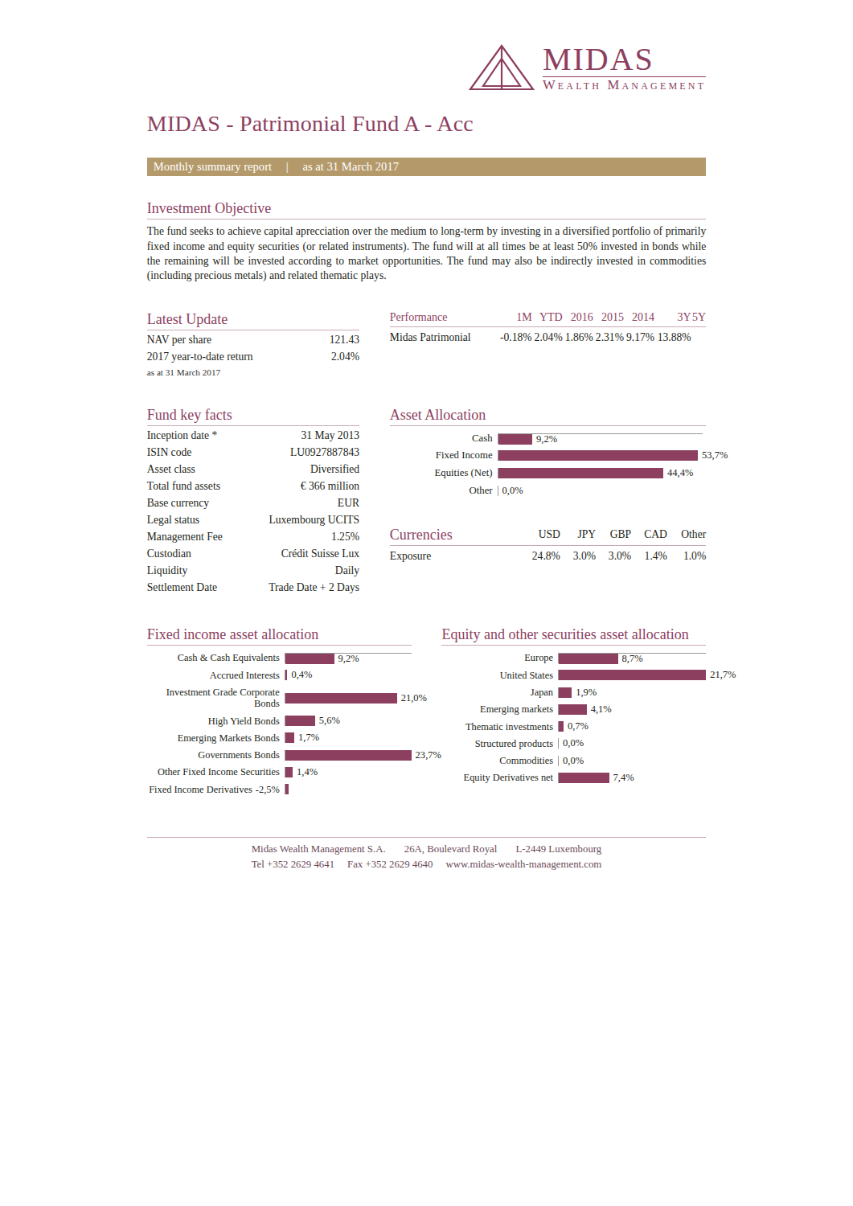MIDAS
Wealth Management
MIDAS - Patrimonial Fund A - Acc
Monthly summary report | as at 31 March 2017
Investment Objective
The fund seeks to achieve capital aprecciation over the medium to long-term by investing in a diversified portfolio of primarily fixed income and equity securities (or related instruments). The fund will at all times be at least 50% invested in bonds while the remaining will be invested according to market opportunities. The fund may also be indirectly invested in commodities (including precious metals) and related thematic plays.
Latest Update
| NAV per share | 121.43 |
| 2017 year-to-date return | 2.04% |
| as at 31 March 2017 |
| Performance | 1M | YTD | 2016 | 2015 | 2014 | 3Y | 5Y |
| --- | --- | --- | --- | --- | --- | --- | --- |
| Midas Patrimonial | -0.18% | 2.04% | 1.86% | 2.31% | 9.17% | 13.88% | |
Fund key facts
| Inception date * | 31 May 2013 |
| ISIN code | LU0927887843 |
| Asset class | Diversified |
| Total fund assets | € 366 million |
| Base currency | EUR |
| Legal status | Luxembourg UCITS |
| Management Fee | 1.25% |
| Custodian | Crédit Suisse Lux |
| Liquidity | Daily |
| Settlement Date | Trade Date + 2 Days |
Asset Allocation
Cash
9,2%
Fixed Income
53,7%
Equities (Net)
44,4%
Other
0,0%
| Currencies | USD | JPY | GBP | CAD | Other |
| --- | --- | --- | --- | --- | --- |
| Exposure | 24.8% | 3.0% | 3.0% | 1.4% | 1.0% |
Fixed income asset allocation
Cash & Cash Equivalents
9,2%
Accrued Interests
0,4%
Investment Grade Corporate
Bonds
21,0%
High Yield Bonds
5,6%
Emerging Markets Bonds
1,7%
Governments Bonds
23,7%
Other Fixed Income Securities
1,4%
Fixed Income Derivatives-2,5%
Equity and other securities asset allocation
Europe
8,7%
United States
21,7%
Japan
1,9%
Emerging markets
4,1%
Thematic investments
0,7%
Structured products
0,0%
Commodities
0,0%
Equity Derivatives net
7,4%
Midas Wealth Management S.A. 26A, Boulevard Royal L-2449 Luxembourg
Tel +352 2629 4641 Fax +352 2629 4640 www.midas-wealth-management.com